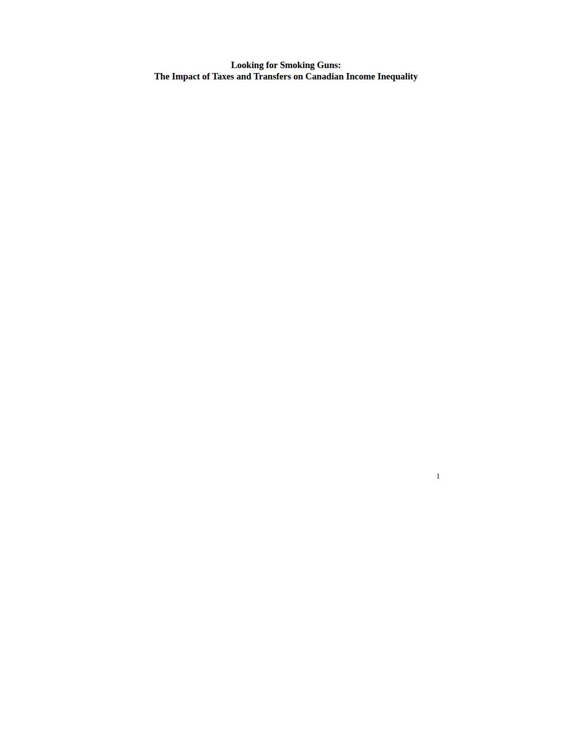Looking for Smoking Guns:
The Impact of Taxes and Transfers on Canadian Income Inequality
1